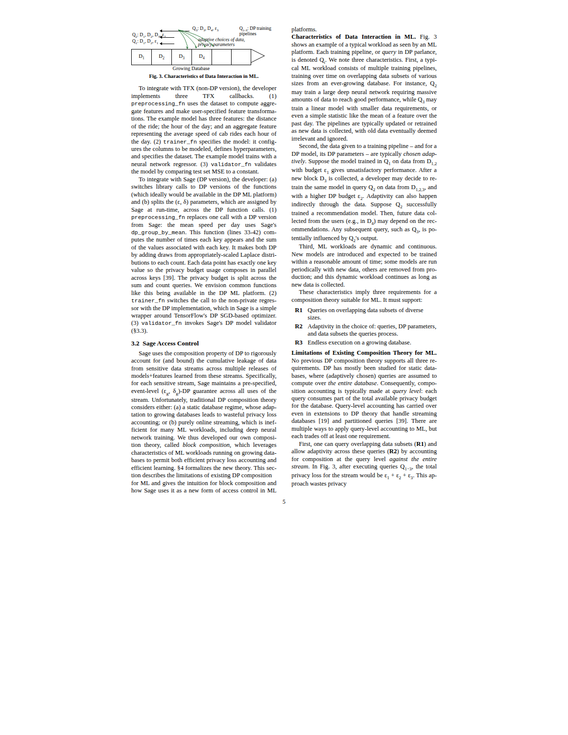Q3: D3, D4, ε3 Q1-3: DP training pipelines Q2: D1, D2, D3, ε2 adaptive choices of data, privacy parameters Q1: D1, D2, ε1
| D 1 | D 2 | D 3 | D 4 | | |
Growing Database
Fig. 3. Characteristics of Data Interaction in ML.
To integrate with TFX (non-DP version), the developer implements three TFX callbacks. (1) preprocessing_fn uses the dataset to compute aggregate features and make user-specified feature transformations. The example model has three features: the distance of the ride; the hour of the day; and an aggregate feature representing the average speed of cab rides each hour of the day. (2) trainer_fn specifies the model: it configures the columns to be modeled, defines hyperparameters, and specifies the dataset. The example model trains with a neural network regressor. (3) validator_fn validates the model by comparing test set MSE to a constant.
To integrate with Sage (DP version), the developer: (a) switches library calls to DP versions of the functions (which ideally would be available in the DP ML platform) and (b) splits the (ε, δ) parameters, which are assigned by Sage at run-time, across the DP function calls. (1) preprocessing_fn replaces one call with a DP version from Sage: the mean speed per day uses Sage's dp_group_by_mean. This function (lines 33-42) computes the number of times each key appears and the sum of the values associated with each key. It makes both DP by adding draws from appropriately-scaled Laplace distributions to each count. Each data point has exactly one key value so the privacy budget usage composes in parallel across keys [39]. The privacy budget is split across the sum and count queries. We envision common functions like this being available in the DP ML platform. (2) trainer_fn switches the call to the non-private regressor with the DP implementation, which in Sage is a simple wrapper around TensorFlow's DP SGD-based optimizer. (3) validator_fn invokes Sage's DP model validator (§3.3).
3.2 Sage Access Control
Sage uses the composition property of DP to rigorously account for (and bound) the cumulative leakage of data from sensitive data streams across multiple releases of models+features learned from these streams. Specifically, for each sensitive stream, Sage maintains a pre-specified, event-level (εg, δg)-DP guarantee across all uses of the stream. Unfortunately, traditional DP composition theory considers either: (a) a static database regime, whose adaptation to growing databases leads to wasteful privacy loss accounting; or (b) purely online streaming, which is inefficient for many ML workloads, including deep neural network training. We thus developed our own composition theory, called block composition, which leverages characteristics of ML workloads running on growing databases to permit both efficient privacy loss accounting and efficient learning. §4 formalizes the new theory. This section describes the limitations of existing DP composition
for ML and gives the intuition for block composition and how Sage uses it as a new form of access control in ML platforms.
Characteristics of Data Interaction in ML. Fig. 3 shows an example of a typical workload as seen by an ML platform. Each training pipeline, or query in DP parlance, is denoted Qi. We note three characteristics. First, a typical ML workload consists of multiple training pipelines, training over time on overlapping data subsets of various sizes from an ever-growing database. For instance, Q2 may train a large deep neural network requiring massive amounts of data to reach good performance, while Q3 may train a linear model with smaller data requirements, or even a simple statistic like the mean of a feature over the past day. The pipelines are typically updated or retrained as new data is collected, with old data eventually deemed irrelevant and ignored.
Second, the data given to a training pipeline – and for a DP model, its DP parameters – are typically chosen adaptively. Suppose the model trained in Q1 on data from D1,2 with budget ε1 gives unsatisfactory performance. After a new block D3 is collected, a developer may decide to retrain the same model in query Q2 on data from D1,2,3, and with a higher DP budget ε2. Adaptivity can also happen indirectly through the data. Suppose Q2 successfully trained a recommendation model. Then, future data collected from the users (e.g., in D4) may depend on the recommendations. Any subsequent query, such as Q3, is potentially influenced by Q2's output.
Third, ML workloads are dynamic and continuous. New models are introduced and expected to be trained within a reasonable amount of time; some models are run periodically with new data, others are removed from production; and this dynamic workload continues as long as new data is collected.
These characteristics imply three requirements for a composition theory suitable for ML. It must support:
R1 Queries on overlapping data subsets of diverse sizes.
R2 Adaptivity in the choice of: queries, DP parameters, and data subsets the queries process.
R3 Endless execution on a growing database.
Limitations of Existing Composition Theory for ML. No previous DP composition theory supports all three requirements. DP has mostly been studied for static databases, where (adaptively chosen) queries are assumed to compute over the entire database. Consequently, composition accounting is typically made at query level: each query consumes part of the total available privacy budget for the database. Query-level accounting has carried over even in extensions to DP theory that handle streaming databases [19] and partitioned queries [39]. There are multiple ways to apply query-level accounting to ML, but each trades off at least one requirement.
First, one can query overlapping data subsets (R1) and allow adaptivity across these queries (R2) by accounting for composition at the query level against the entire stream. In Fig. 3, after executing queries Q1−3, the total privacy loss for the stream would be ε1 + ε2 + ε3. This approach wastes privacy
5